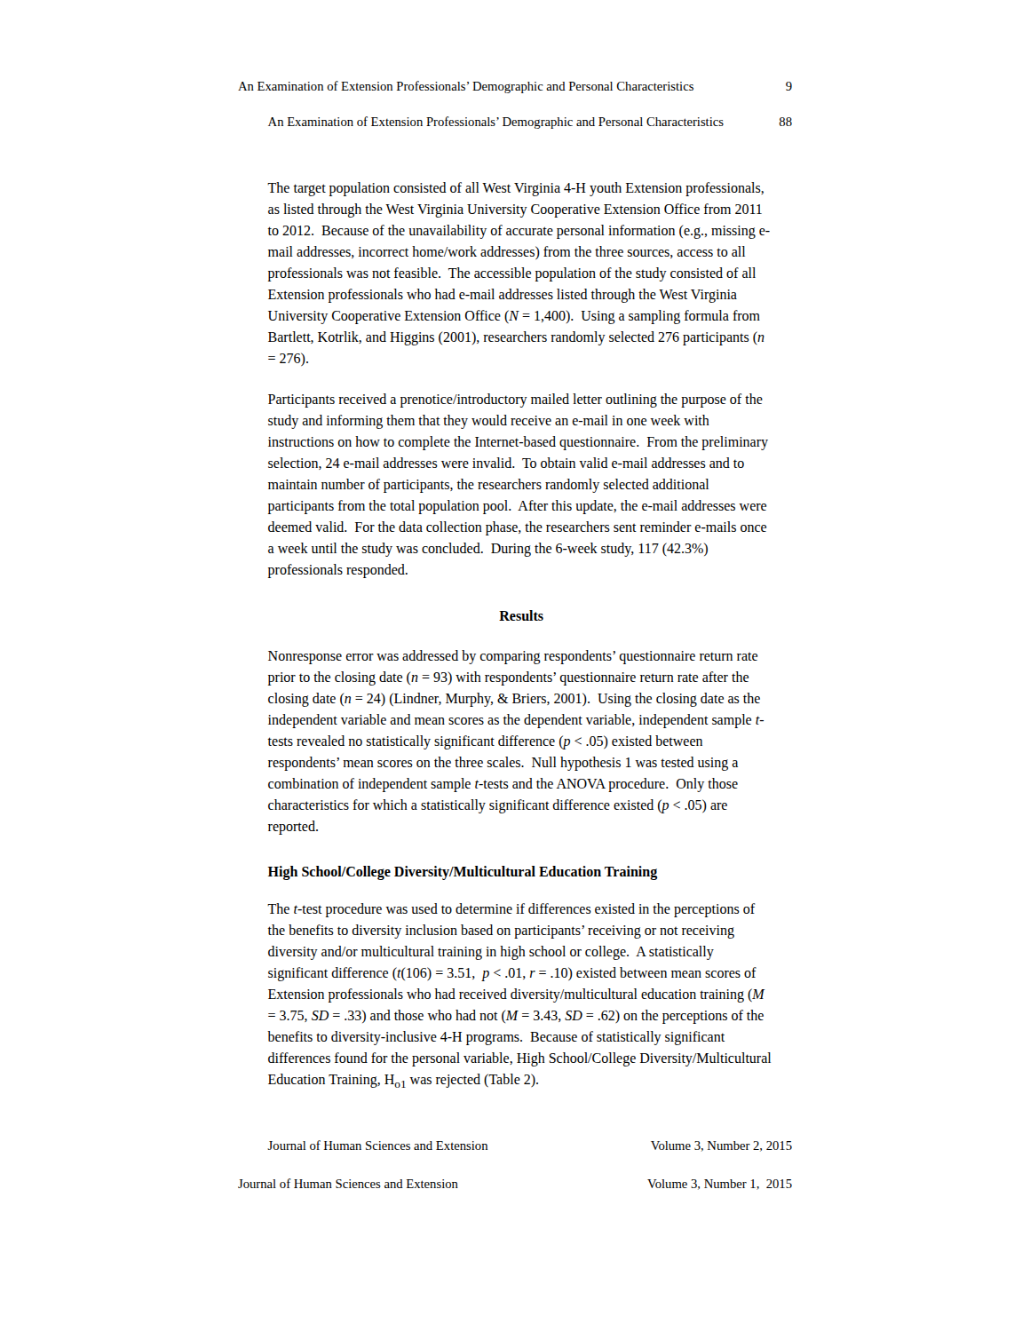An Examination of Extension Professionals’ Demographic and Personal Characteristics 9
An Examination of Extension Professionals’ Demographic and Personal Characteristics 88
The target population consisted of all West Virginia 4-H youth Extension professionals, as listed through the West Virginia University Cooperative Extension Office from 2011 to 2012. Because of the unavailability of accurate personal information (e.g., missing e-mail addresses, incorrect home/work addresses) from the three sources, access to all professionals was not feasible. The accessible population of the study consisted of all Extension professionals who had e-mail addresses listed through the West Virginia University Cooperative Extension Office (N = 1,400). Using a sampling formula from Bartlett, Kotrlik, and Higgins (2001), researchers randomly selected 276 participants (n = 276).
Participants received a prenotice/introductory mailed letter outlining the purpose of the study and informing them that they would receive an e-mail in one week with instructions on how to complete the Internet-based questionnaire. From the preliminary selection, 24 e-mail addresses were invalid. To obtain valid e-mail addresses and to maintain number of participants, the researchers randomly selected additional participants from the total population pool. After this update, the e-mail addresses were deemed valid. For the data collection phase, the researchers sent reminder e-mails once a week until the study was concluded. During the 6-week study, 117 (42.3%) professionals responded.
Results
Nonresponse error was addressed by comparing respondents’ questionnaire return rate prior to the closing date (n = 93) with respondents’ questionnaire return rate after the closing date (n = 24) (Lindner, Murphy, & Briers, 2001). Using the closing date as the independent variable and mean scores as the dependent variable, independent sample t-tests revealed no statistically significant difference (p < .05) existed between respondents’ mean scores on the three scales. Null hypothesis 1 was tested using a combination of independent sample t-tests and the ANOVA procedure. Only those characteristics for which a statistically significant difference existed (p < .05) are reported.
High School/College Diversity/Multicultural Education Training
The t-test procedure was used to determine if differences existed in the perceptions of the benefits to diversity inclusion based on participants’ receiving or not receiving diversity and/or multicultural training in high school or college. A statistically significant difference (t(106) = 3.51, p < .01, r = .10) existed between mean scores of Extension professionals who had received diversity/multicultural education training (M = 3.75, SD = .33) and those who had not (M = 3.43, SD = .62) on the perceptions of the benefits to diversity-inclusive 4-H programs. Because of statistically significant differences found for the personal variable, High School/College Diversity/Multicultural Education Training, Ho1 was rejected (Table 2).
Journal of Human Sciences and Extension Volume 3, Number 2, 2015
Journal of Human Sciences and Extension Volume 3, Number 1, 2015